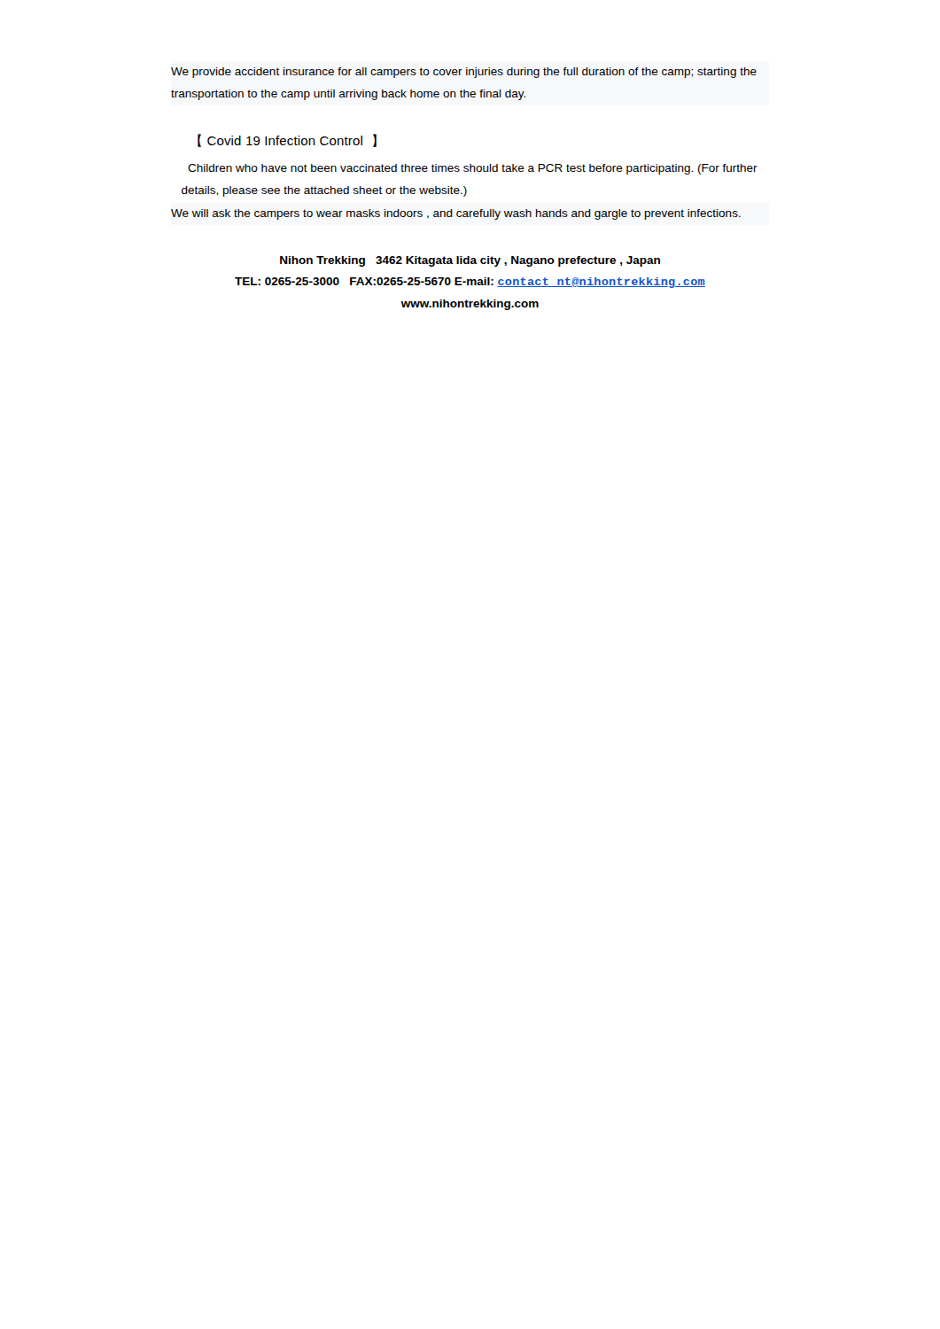We provide accident insurance for all campers to cover injuries during the full duration of the camp; starting the transportation to the camp until arriving back home on the final day.
【 Covid 19 Infection Control 】
Children who have not been vaccinated three times should take a PCR test before participating. (For further details, please see the attached sheet or the website.)
We will ask the campers to wear masks indoors , and carefully wash hands and gargle to prevent infections.
Nihon Trekking 3462 Kitagata Iida city , Nagano prefecture , Japan
TEL: 0265-25-3000 FAX:0265-25-5670 E-mail: contact_nt@nihontrekking.com
www.nihontrekking.com